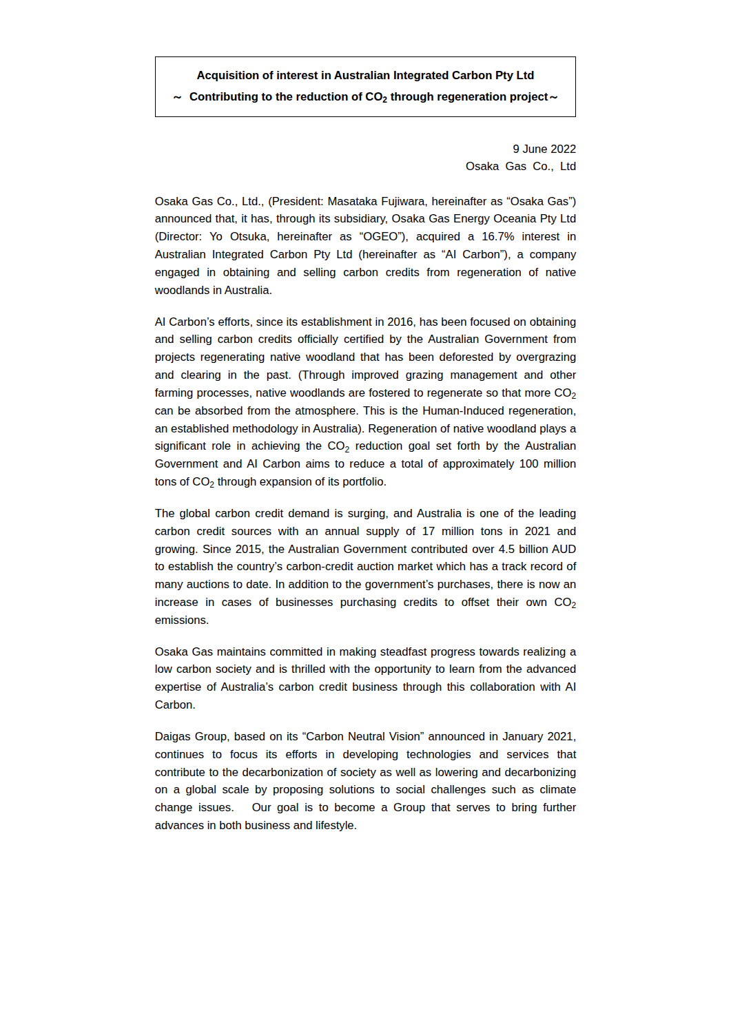Acquisition of interest in Australian Integrated Carbon Pty Ltd
～ Contributing to the reduction of CO2 through regeneration project～
9 June 2022 Osaka Gas Co., Ltd
Osaka Gas Co., Ltd., (President: Masataka Fujiwara, hereinafter as “Osaka Gas”) announced that, it has, through its subsidiary, Osaka Gas Energy Oceania Pty Ltd (Director: Yo Otsuka, hereinafter as “OGEO”), acquired a 16.7% interest in Australian Integrated Carbon Pty Ltd (hereinafter as “AI Carbon”), a company engaged in obtaining and selling carbon credits from regeneration of native woodlands in Australia.
AI Carbon’s efforts, since its establishment in 2016, has been focused on obtaining and selling carbon credits officially certified by the Australian Government from projects regenerating native woodland that has been deforested by overgrazing and clearing in the past. (Through improved grazing management and other farming processes, native woodlands are fostered to regenerate so that more CO2 can be absorbed from the atmosphere. This is the Human-Induced regeneration, an established methodology in Australia). Regeneration of native woodland plays a significant role in achieving the CO2 reduction goal set forth by the Australian Government and AI Carbon aims to reduce a total of approximately 100 million tons of CO2 through expansion of its portfolio.
The global carbon credit demand is surging, and Australia is one of the leading carbon credit sources with an annual supply of 17 million tons in 2021 and growing. Since 2015, the Australian Government contributed over 4.5 billion AUD to establish the country’s carbon-credit auction market which has a track record of many auctions to date. In addition to the government’s purchases, there is now an increase in cases of businesses purchasing credits to offset their own CO2 emissions.
Osaka Gas maintains committed in making steadfast progress towards realizing a low carbon society and is thrilled with the opportunity to learn from the advanced expertise of Australia’s carbon credit business through this collaboration with AI Carbon.
Daigas Group, based on its “Carbon Neutral Vision” announced in January 2021, continues to focus its efforts in developing technologies and services that contribute to the decarbonization of society as well as lowering and decarbonizing on a global scale by proposing solutions to social challenges such as climate change issues. Our goal is to become a Group that serves to bring further advances in both business and lifestyle.